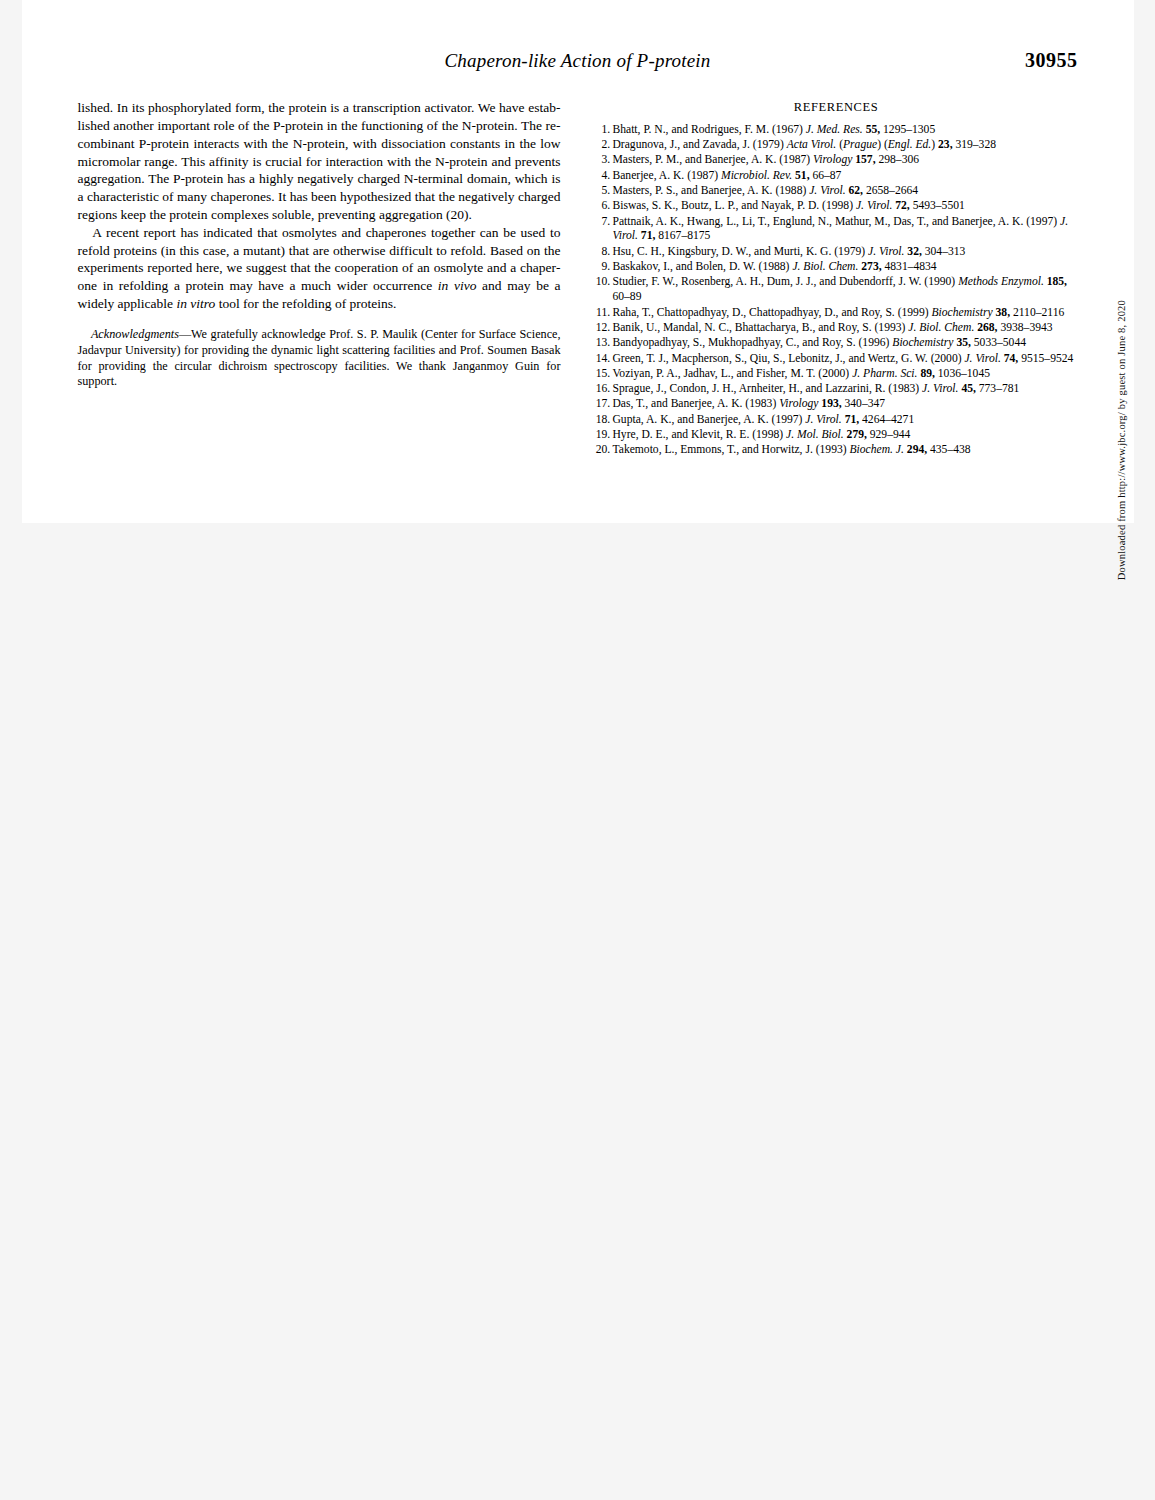Chaperon-like Action of P-protein 30955
lished. In its phosphorylated form, the protein is a transcription activator. We have established another important role of the P-protein in the functioning of the N-protein. The recombinant P-protein interacts with the N-protein, with dissociation constants in the low micromolar range. This affinity is crucial for interaction with the N-protein and prevents aggregation. The P-protein has a highly negatively charged N-terminal domain, which is a characteristic of many chaperones. It has been hypothesized that the negatively charged regions keep the protein complexes soluble, preventing aggregation (20).
A recent report has indicated that osmolytes and chaperones together can be used to refold proteins (in this case, a mutant) that are otherwise difficult to refold. Based on the experiments reported here, we suggest that the cooperation of an osmolyte and a chaperone in refolding a protein may have a much wider occurrence in vivo and may be a widely applicable in vitro tool for the refolding of proteins.
Acknowledgments—We gratefully acknowledge Prof. S. P. Maulik (Center for Surface Science, Jadavpur University) for providing the dynamic light scattering facilities and Prof. Soumen Basak for providing the circular dichroism spectroscopy facilities. We thank Janganmoy Guin for support.
References
1. Bhatt, P. N., and Rodrigues, F. M. (1967) J. Med. Res. 55, 1295–1305
2. Dragunova, J., and Zavada, J. (1979) Acta Virol. (Prague) (Engl. Ed.) 23, 319–328
3. Masters, P. M., and Banerjee, A. K. (1987) Virology 157, 298–306
4. Banerjee, A. K. (1987) Microbiol. Rev. 51, 66–87
5. Masters, P. S., and Banerjee, A. K. (1988) J. Virol. 62, 2658–2664
6. Biswas, S. K., Boutz, L. P., and Nayak, P. D. (1998) J. Virol. 72, 5493–5501
7. Pattnaik, A. K., Hwang, L., Li, T., Englund, N., Mathur, M., Das, T., and Banerjee, A. K. (1997) J. Virol. 71, 8167–8175
8. Hsu, C. H., Kingsbury, D. W., and Murti, K. G. (1979) J. Virol. 32, 304–313
9. Baskakov, I., and Bolen, D. W. (1988) J. Biol. Chem. 273, 4831–4834
10. Studier, F. W., Rosenberg, A. H., Dum, J. J., and Dubendorff, J. W. (1990) Methods Enzymol. 185, 60–89
11. Raha, T., Chattopadhyay, D., Chattopadhyay, D., and Roy, S. (1999) Biochemistry 38, 2110–2116
12. Banik, U., Mandal, N. C., Bhattacharya, B., and Roy, S. (1993) J. Biol. Chem. 268, 3938–3943
13. Bandyopadhyay, S., Mukhopadhyay, C., and Roy, S. (1996) Biochemistry 35, 5033–5044
14. Green, T. J., Macpherson, S., Qiu, S., Lebonitz, J., and Wertz, G. W. (2000) J. Virol. 74, 9515–9524
15. Voziyan, P. A., Jadhav, L., and Fisher, M. T. (2000) J. Pharm. Sci. 89, 1036–1045
16. Sprague, J., Condon, J. H., Arnheiter, H., and Lazzarini, R. (1983) J. Virol. 45, 773–781
17. Das, T., and Banerjee, A. K. (1983) Virology 193, 340–347
18. Gupta, A. K., and Banerjee, A. K. (1997) J. Virol. 71, 4264–4271
19. Hyre, D. E., and Klevit, R. E. (1998) J. Mol. Biol. 279, 929–944
20. Takemoto, L., Emmons, T., and Horwitz, J. (1993) Biochem. J. 294, 435–438
Downloaded from http://www.jbc.org/ by guest on June 8, 2020